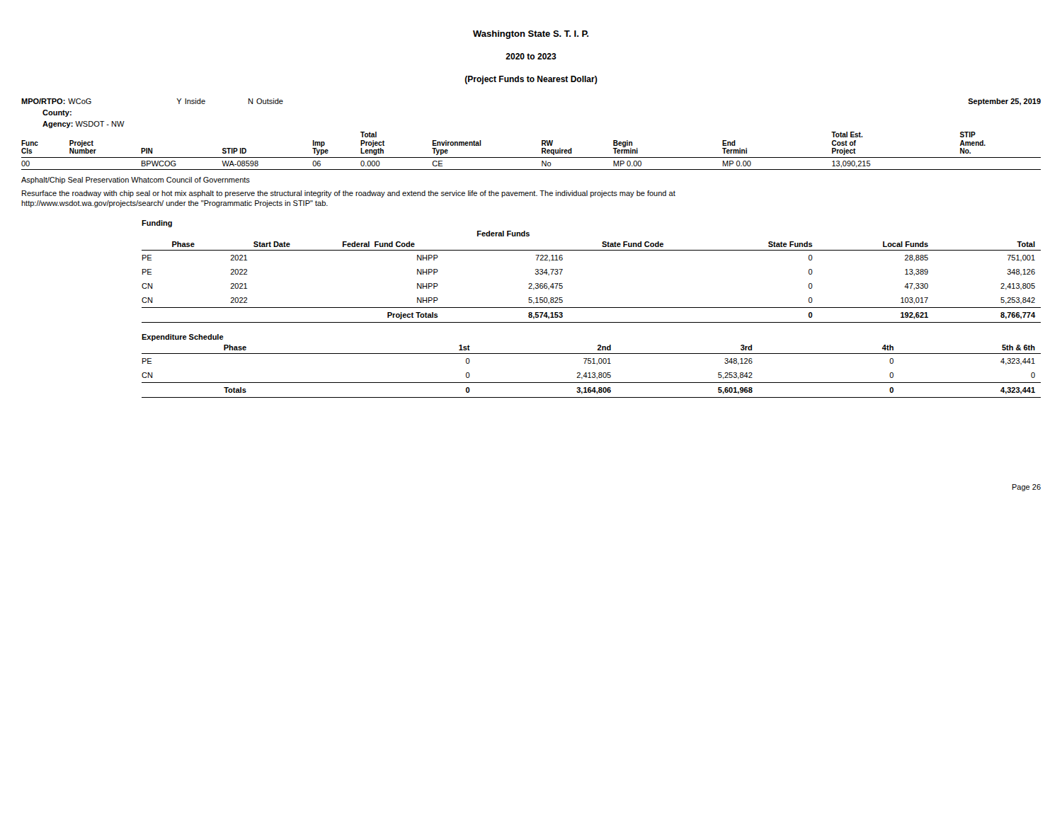Washington State S. T. I. P.
2020 to 2023
(Project Funds to Nearest Dollar)
MPO/RTPO: WCoG Y Inside N Outside
September 25, 2019
County:
Agency: WSDOT - NW
| Func Cls | Project Number | PIN | STIP ID | Imp Type | Total Project Length | Environmental Type | RW Required | Begin Termini | End Termini | Total Est. Cost of Project | STIP Amend. No. |
| --- | --- | --- | --- | --- | --- | --- | --- | --- | --- | --- | --- |
| 00 | | BPWCOG | WA-08598 | 06 | 0.000 | CE | No | MP 0.00 | MP 0.00 | 13,090,215 | |
Asphalt/Chip Seal Preservation Whatcom Council of Governments
Resurface the roadway with chip seal or hot mix asphalt to preserve the structural integrity of the roadway and extend the service life of the pavement. The individual projects may be found at http://www.wsdot.wa.gov/projects/search/ under the "Programmatic Projects in STIP" tab.
Funding
| | | | Federal Funds | | | | |
| --- | --- | --- | --- | --- | --- | --- | --- |
| Phase | Start Date | Federal Fund Code | | State Fund Code | State Funds | Local Funds | Total |
| PE | 2021 | NHPP | 722,116 | | 0 | 28,885 | 751,001 |
| PE | 2022 | NHPP | 334,737 | | 0 | 13,389 | 348,126 |
| CN | 2021 | NHPP | 2,366,475 | | 0 | 47,330 | 2,413,805 |
| CN | 2022 | NHPP | 5,150,825 | | 0 | 103,017 | 5,253,842 |
| | Project Totals | 8,574,153 | | 0 | 192,621 | 8,766,774 |
Expenditure Schedule
| Phase | 1st | 2nd | 3rd | 4th | 5th & 6th |
| --- | --- | --- | --- | --- | --- |
| PE | 0 | 751,001 | 348,126 | 0 | 4,323,441 |
| CN | 0 | 2,413,805 | 5,253,842 | 0 | 0 |
| Totals | 0 | 3,164,806 | 5,601,968 | 0 | 4,323,441 |
Page 26